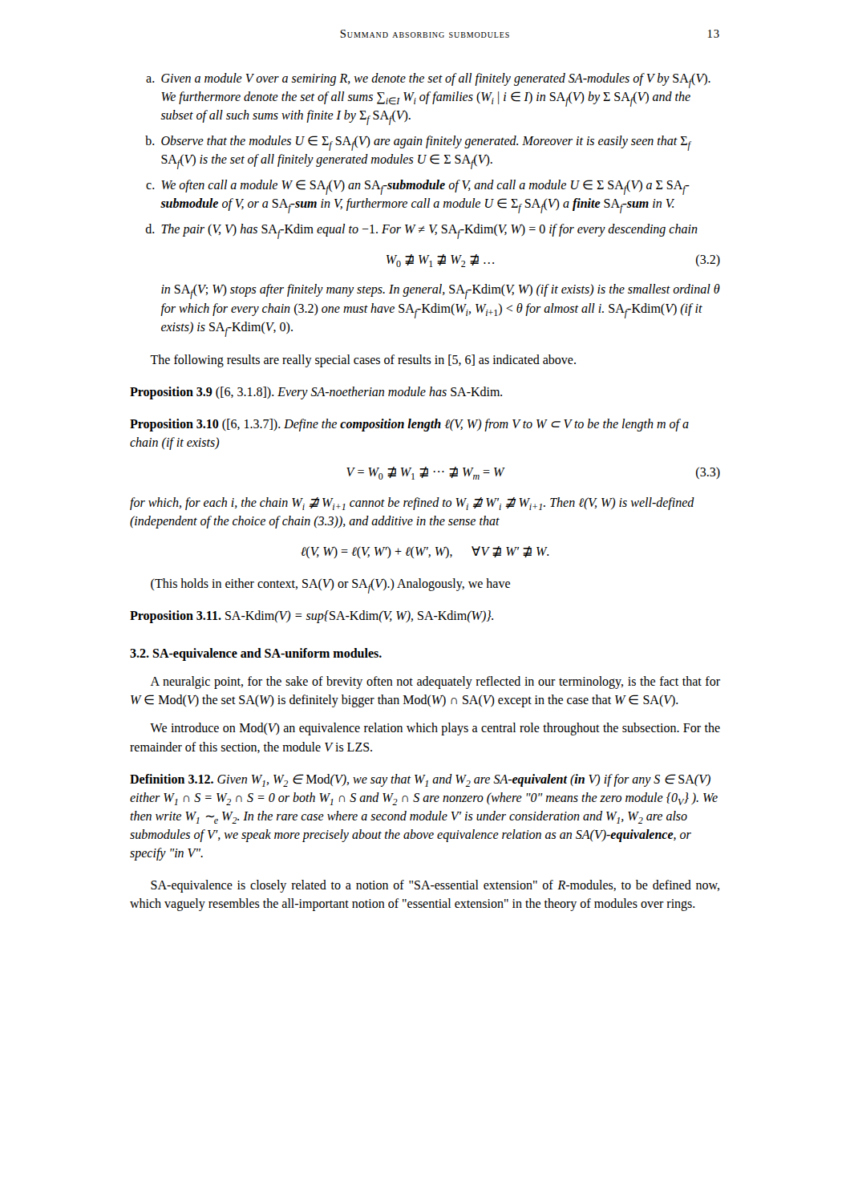Summand absorbing submodules 13
Given a module V over a semiring R, we denote the set of all finitely generated SA-modules of V by SAf(V). We furthermore denote the set of all sums ∑i∈I Wi of families (Wi | i ∈ I) in SAf(V) by Σ SAf(V) and the subset of all such sums with finite I by Σf SAf(V).
Observe that the modules U ∈ Σf SAf(V) are again finitely generated. Moreover it is easily seen that Σf SAf(V) is the set of all finitely generated modules U ∈ Σ SAf(V).
We often call a module W ∈ SAf(V) an SAf-submodule of V, and call a module U ∈ Σ SAf(V) a Σ SAf-submodule of V, or a SAf-sum in V, furthermore call a module U ∈ Σf SAf(V) a finite SAf-sum in V.
The pair (V, V) has SAf-Kdim equal to −1. For W ≠ V, SAf-Kdim(V, W) = 0 if for every descending chain W0 ⋣ W1 ⋣ W2 ⋣ … (3.2) in SAf(V; W) stops after finitely many steps. In general, SAf-Kdim(V, W) (if it exists) is the smallest ordinal θ for which for every chain (3.2) one must have SAf-Kdim(Wi, Wi+1) < θ for almost all i. SAf-Kdim(V) (if it exists) is SAf-Kdim(V, 0).
The following results are really special cases of results in [5, 6] as indicated above.
Proposition 3.9 ([6, 3.1.8]). Every SA-noetherian module has SA-Kdim.
Proposition 3.10 ([6, 1.3.7]). Define the composition length ℓ(V, W) from V to W ⊂ V to be the length m of a chain (if it exists) V = W0 ⋣ W1 ⋣ ··· ⋣ Wm = W (3.3) for which, for each i, the chain Wi ⋣ Wi+1 cannot be refined to Wi ⋣ W′i ⋣ Wi+1. Then ℓ(V, W) is well-defined (independent of the choice of chain (3.3)), and additive in the sense that ℓ(V, W) = ℓ(V, W′) + ℓ(W′, W), ∀V ⋣ W′ ⋣ W.
(This holds in either context, SA(V) or SAf(V).) Analogously, we have
Proposition 3.11. SA-Kdim(V) = sup{SA-Kdim(V, W), SA-Kdim(W)}.
3.2. SA-equivalence and SA-uniform modules.
A neuralgic point, for the sake of brevity often not adequately reflected in our terminology, is the fact that for W ∈ Mod(V) the set SA(W) is definitely bigger than Mod(W) ∩ SA(V) except in the case that W ∈ SA(V).
We introduce on Mod(V) an equivalence relation which plays a central role throughout the subsection. For the remainder of this section, the module V is LZS.
Definition 3.12. Given W1, W2 ∈ Mod(V), we say that W1 and W2 are SA-equivalent (in V) if for any S ∈ SA(V) either W1 ∩ S = W2 ∩ S = 0 or both W1 ∩ S and W2 ∩ S are nonzero (where "0" means the zero module {0V} ). We then write W1 ∼e W2. In the rare case where a second module V′ is under consideration and W1, W2 are also submodules of V′, we speak more precisely about the above equivalence relation as an SA(V)-equivalence, or specify "in V".
SA-equivalence is closely related to a notion of "SA-essential extension" of R-modules, to be defined now, which vaguely resembles the all-important notion of "essential extension" in the theory of modules over rings.